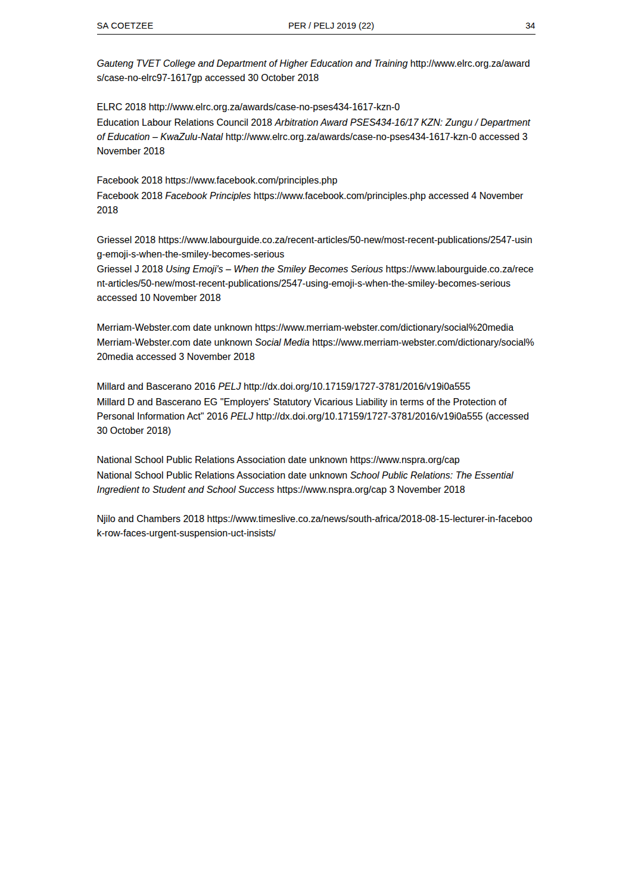SA Coetzee PER / PELJ 2019 (22) 34
Gauteng TVET College and Department of Higher Education and Training http://www.elrc.org.za/awards/case-no-elrc97-1617gp accessed 30 October 2018
ELRC 2018 http://www.elrc.org.za/awards/case-no-pses434-1617-kzn-0
Education Labour Relations Council 2018 Arbitration Award PSES434-16/17 KZN: Zungu / Department of Education – KwaZulu-Natal http://www.elrc.org.za/awards/case-no-pses434-1617-kzn-0 accessed 3 November 2018
Facebook 2018 https://www.facebook.com/principles.php
Facebook 2018 Facebook Principles https://www.facebook.com/principles.php accessed 4 November 2018
Griessel 2018 https://www.labourguide.co.za/recent-articles/50-new/most-recent-publications/2547-using-emoji-s-when-the-smiley-becomes-serious
Griessel J 2018 Using Emoji's – When the Smiley Becomes Serious https://www.labourguide.co.za/recent-articles/50-new/most-recent-publications/2547-using-emoji-s-when-the-smiley-becomes-serious accessed 10 November 2018
Merriam-Webster.com date unknown https://www.merriam-webster.com/dictionary/social%20media
Merriam-Webster.com date unknown Social Media https://www.merriam-webster.com/dictionary/social%20media accessed 3 November 2018
Millard and Bascerano 2016 PELJ http://dx.doi.org/10.17159/1727-3781/2016/v19i0a555
Millard D and Bascerano EG "Employers' Statutory Vicarious Liability in terms of the Protection of Personal Information Act" 2016 PELJ http://dx.doi.org/10.17159/1727-3781/2016/v19i0a555 (accessed 30 October 2018)
National School Public Relations Association date unknown https://www.nspra.org/cap
National School Public Relations Association date unknown School Public Relations: The Essential Ingredient to Student and School Success https://www.nspra.org/cap 3 November 2018
Njilo and Chambers 2018 https://www.timeslive.co.za/news/south-africa/2018-08-15-lecturer-in-facebook-row-faces-urgent-suspension-uct-insists/